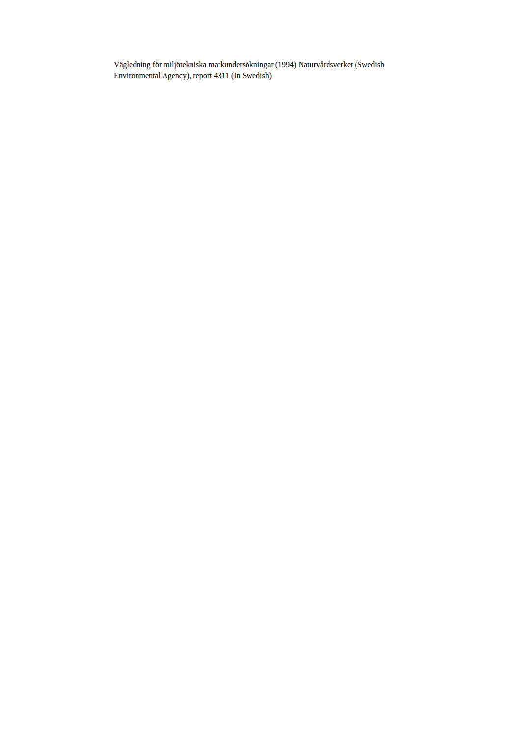Vägledning för miljötekniska markundersökningar (1994) Naturvårdsverket (Swedish Environmental Agency), report 4311 (In Swedish)